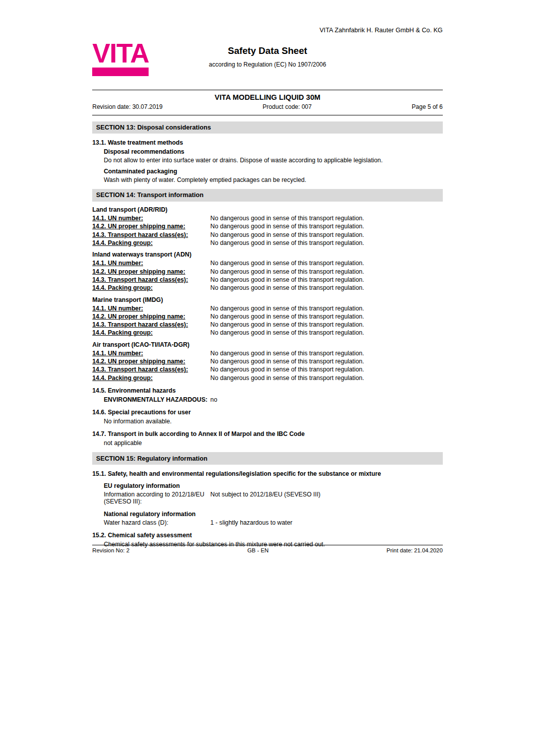VITA Zahnfabrik H. Rauter GmbH & Co. KG
VITA
Safety Data Sheet
according to Regulation (EC) No 1907/2006
VITA MODELLING LIQUID 30M
Revision date: 30.07.2019
Product code: 007
Page 5 of 6
SECTION 13: Disposal considerations
13.1. Waste treatment methods
Disposal recommendations
Do not allow to enter into surface water or drains. Dispose of waste according to applicable legislation.
Contaminated packaging
Wash with plenty of water. Completely emptied packages can be recycled.
SECTION 14: Transport information
Land transport (ADR/RID)
14.1. UN number:
No dangerous good in sense of this transport regulation.
14.2. UN proper shipping name:
No dangerous good in sense of this transport regulation.
14.3. Transport hazard class(es):
No dangerous good in sense of this transport regulation.
14.4. Packing group:
No dangerous good in sense of this transport regulation.
Inland waterways transport (ADN)
14.1. UN number:
No dangerous good in sense of this transport regulation.
14.2. UN proper shipping name:
No dangerous good in sense of this transport regulation.
14.3. Transport hazard class(es):
No dangerous good in sense of this transport regulation.
14.4. Packing group:
No dangerous good in sense of this transport regulation.
Marine transport (IMDG)
14.1. UN number:
No dangerous good in sense of this transport regulation.
14.2. UN proper shipping name:
No dangerous good in sense of this transport regulation.
14.3. Transport hazard class(es):
No dangerous good in sense of this transport regulation.
14.4. Packing group:
No dangerous good in sense of this transport regulation.
Air transport (ICAO-TI/IATA-DGR)
14.1. UN number:
No dangerous good in sense of this transport regulation.
14.2. UN proper shipping name:
No dangerous good in sense of this transport regulation.
14.3. Transport hazard class(es):
No dangerous good in sense of this transport regulation.
14.4. Packing group:
No dangerous good in sense of this transport regulation.
14.5. Environmental hazards
ENVIRONMENTALLY HAZARDOUS:
no
14.6. Special precautions for user
No information available.
14.7. Transport in bulk according to Annex II of Marpol and the IBC Code
not applicable
SECTION 15: Regulatory information
15.1. Safety, health and environmental regulations/legislation specific for the substance or mixture
EU regulatory information
Information according to 2012/18/EU (SEVESO III):
Not subject to 2012/18/EU (SEVESO III)
National regulatory information
Water hazard class (D):
1 - slightly hazardous to water
15.2. Chemical safety assessment
Chemical safety assessments for substances in this mixture were not carried out.
Revision No: 2
GB - EN
Print date: 21.04.2020